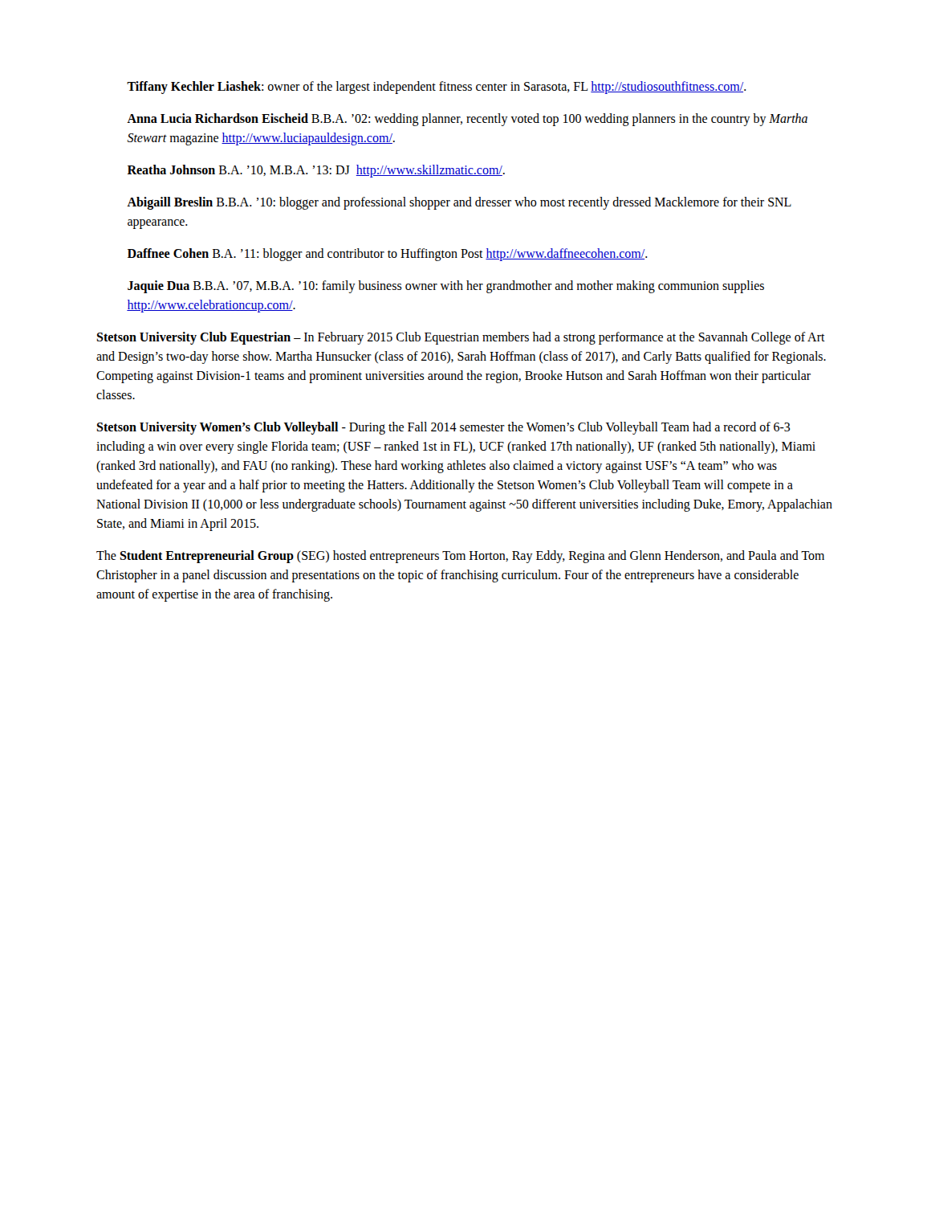Tiffany Kechler Liashek: owner of the largest independent fitness center in Sarasota, FL http://studiosouthfitness.com/.
Anna Lucia Richardson Eischeid B.B.A. ’02: wedding planner, recently voted top 100 wedding planners in the country by Martha Stewart magazine http://www.luciapauldesign.com/.
Reatha Johnson B.A. ’10, M.B.A. ’13: DJ http://www.skillzmatic.com/.
Abigaill Breslin B.B.A. ’10: blogger and professional shopper and dresser who most recently dressed Macklemore for their SNL appearance.
Daffnee Cohen B.A. ’11: blogger and contributor to Huffington Post http://www.daffneecohen.com/.
Jaquie Dua B.B.A. ’07, M.B.A. ’10: family business owner with her grandmother and mother making communion supplies http://www.celebrationcup.com/.
Stetson University Club Equestrian – In February 2015 Club Equestrian members had a strong performance at the Savannah College of Art and Design’s two-day horse show. Martha Hunsucker (class of 2016), Sarah Hoffman (class of 2017), and Carly Batts qualified for Regionals. Competing against Division-1 teams and prominent universities around the region, Brooke Hutson and Sarah Hoffman won their particular classes.
Stetson University Women’s Club Volleyball - During the Fall 2014 semester the Women’s Club Volleyball Team had a record of 6-3 including a win over every single Florida team; (USF – ranked 1st in FL), UCF (ranked 17th nationally), UF (ranked 5th nationally), Miami (ranked 3rd nationally), and FAU (no ranking). These hard working athletes also claimed a victory against USF’s “A team” who was undefeated for a year and a half prior to meeting the Hatters. Additionally the Stetson Women’s Club Volleyball Team will compete in a National Division II (10,000 or less undergraduate schools) Tournament against ~50 different universities including Duke, Emory, Appalachian State, and Miami in April 2015.
The Student Entrepreneurial Group (SEG) hosted entrepreneurs Tom Horton, Ray Eddy, Regina and Glenn Henderson, and Paula and Tom Christopher in a panel discussion and presentations on the topic of franchising curriculum. Four of the entrepreneurs have a considerable amount of expertise in the area of franchising.